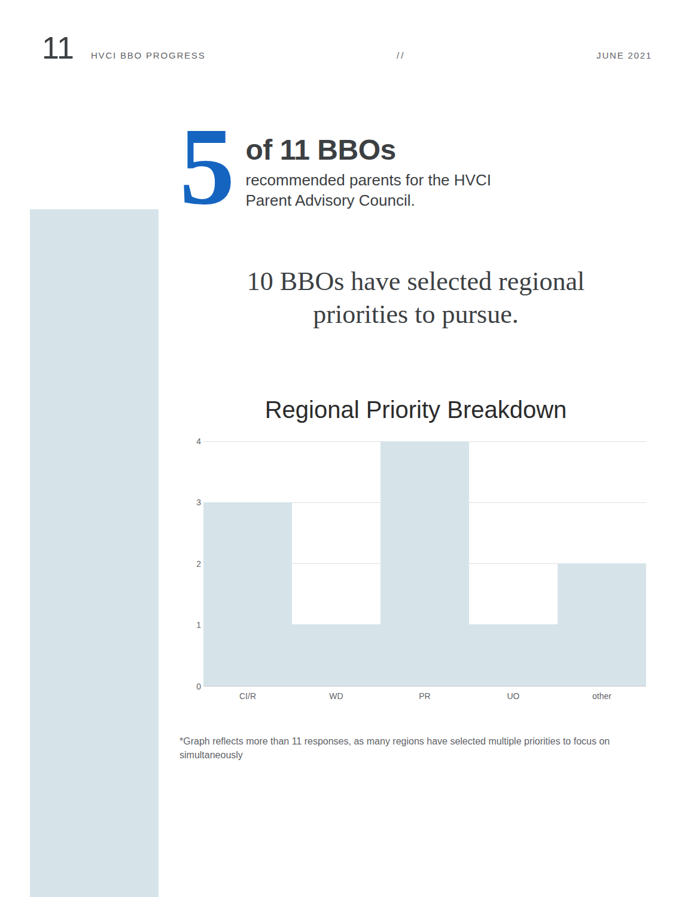11 HVCI BBO PROGRESS // JUNE 2021
5
of 11 BBOs
recommended parents for the HVCI
Parent Advisory Council.
10 BBOs have selected regional priorities to pursue.
Regional Priority Breakdown
4 3 2 1 0
CI/R WD PR UO other
*Graph reflects more than 11 responses, as many regions have selected multiple priorities to focus on simultaneously